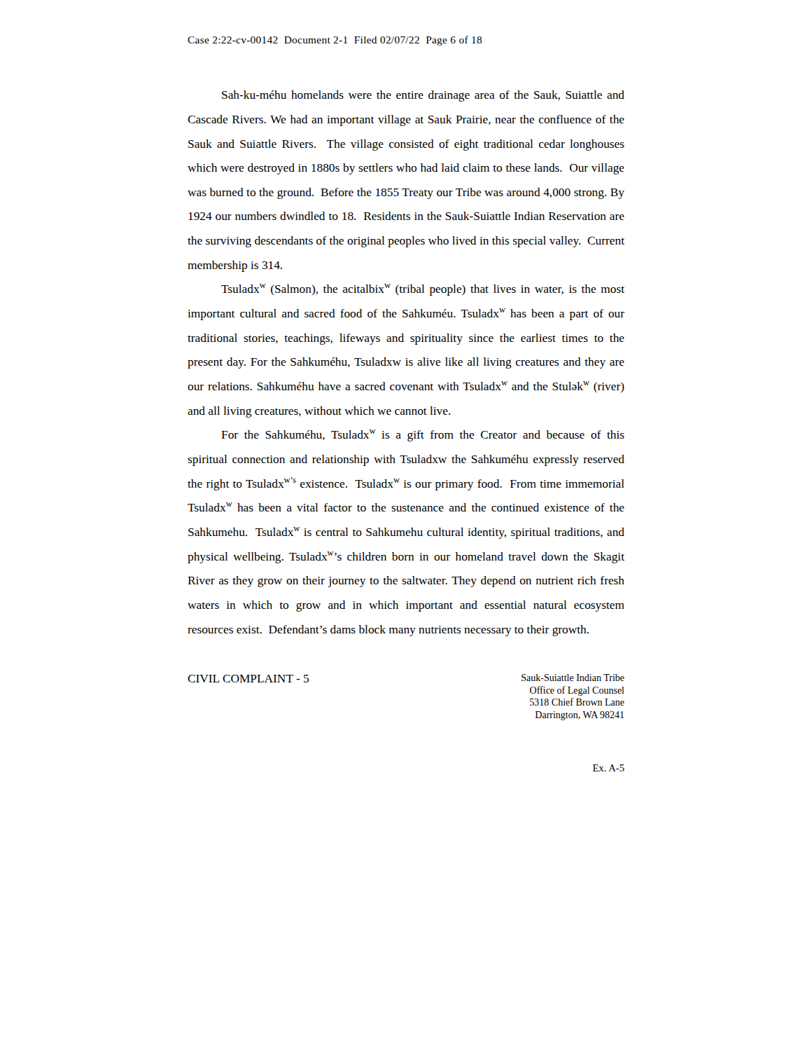Case 2:22-cv-00142 Document 2-1 Filed 02/07/22 Page 6 of 18
Sah-ku-méhu homelands were the entire drainage area of the Sauk, Suiattle and Cascade Rivers. We had an important village at Sauk Prairie, near the confluence of the Sauk and Suiattle Rivers. The village consisted of eight traditional cedar longhouses which were destroyed in 1880s by settlers who had laid claim to these lands. Our village was burned to the ground. Before the 1855 Treaty our Tribe was around 4,000 strong. By 1924 our numbers dwindled to 18. Residents in the Sauk-Suiattle Indian Reservation are the surviving descendants of the original peoples who lived in this special valley. Current membership is 314.
Tsuladxw (Salmon), the acitalbixw (tribal people) that lives in water, is the most important cultural and sacred food of the Sahkuméu. Tsuladxw has been a part of our traditional stories, teachings, lifeways and spirituality since the earliest times to the present day. For the Sahkuméhu, Tsuladxw is alive like all living creatures and they are our relations. Sahkuméhu have a sacred covenant with Tsuladxw and the Stuləkw (river) and all living creatures, without which we cannot live.
For the Sahkuméhu, Tsuladxw is a gift from the Creator and because of this spiritual connection and relationship with Tsuladxw the Sahkuméhu expressly reserved the right to Tsuladxw’s existence. Tsuladxw is our primary food. From time immemorial Tsuladxw has been a vital factor to the sustenance and the continued existence of the Sahkumehu. Tsuladxw is central to Sahkumehu cultural identity, spiritual traditions, and physical wellbeing. Tsuladxw’s children born in our homeland travel down the Skagit River as they grow on their journey to the saltwater. They depend on nutrient rich fresh waters in which to grow and in which important and essential natural ecosystem resources exist. Defendant’s dams block many nutrients necessary to their growth.
CIVIL COMPLAINT - 5
Sauk-Suiattle Indian Tribe
Office of Legal Counsel
5318 Chief Brown Lane
Darrington, WA 98241
Ex. A-5